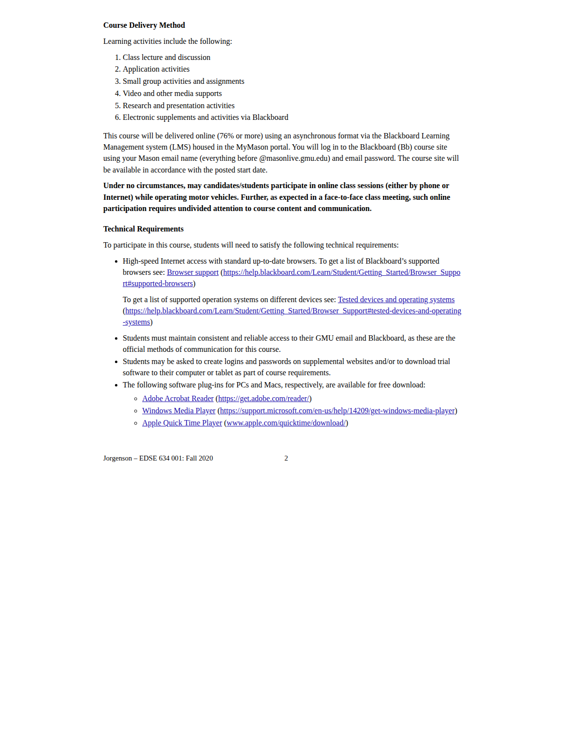Course Delivery Method
Learning activities include the following:
Class lecture and discussion
Application activities
Small group activities and assignments
Video and other media supports
Research and presentation activities
Electronic supplements and activities via Blackboard
This course will be delivered online (76% or more) using an asynchronous format via the Blackboard Learning Management system (LMS) housed in the MyMason portal. You will log in to the Blackboard (Bb) course site using your Mason email name (everything before @masonlive.gmu.edu) and email password. The course site will be available in accordance with the posted start date.
Under no circumstances, may candidates/students participate in online class sessions (either by phone or Internet) while operating motor vehicles. Further, as expected in a face-to-face class meeting, such online participation requires undivided attention to course content and communication.
Technical Requirements
To participate in this course, students will need to satisfy the following technical requirements:
High-speed Internet access with standard up-to-date browsers. To get a list of Blackboard’s supported browsers see: Browser support (https://help.blackboard.com/Learn/Student/Getting_Started/Browser_Support#supported-browsers)
To get a list of supported operation systems on different devices see: Tested devices and operating systems (https://help.blackboard.com/Learn/Student/Getting_Started/Browser_Support#tested-devices-and-operating-systems)
Students must maintain consistent and reliable access to their GMU email and Blackboard, as these are the official methods of communication for this course.
Students may be asked to create logins and passwords on supplemental websites and/or to download trial software to their computer or tablet as part of course requirements.
The following software plug-ins for PCs and Macs, respectively, are available for free download:
Adobe Acrobat Reader (https://get.adobe.com/reader/)
Windows Media Player (https://support.microsoft.com/en-us/help/14209/get-windows-media-player)
Apple Quick Time Player (www.apple.com/quicktime/download/)
Jorgenson – EDSE 634 001: Fall 2020 2